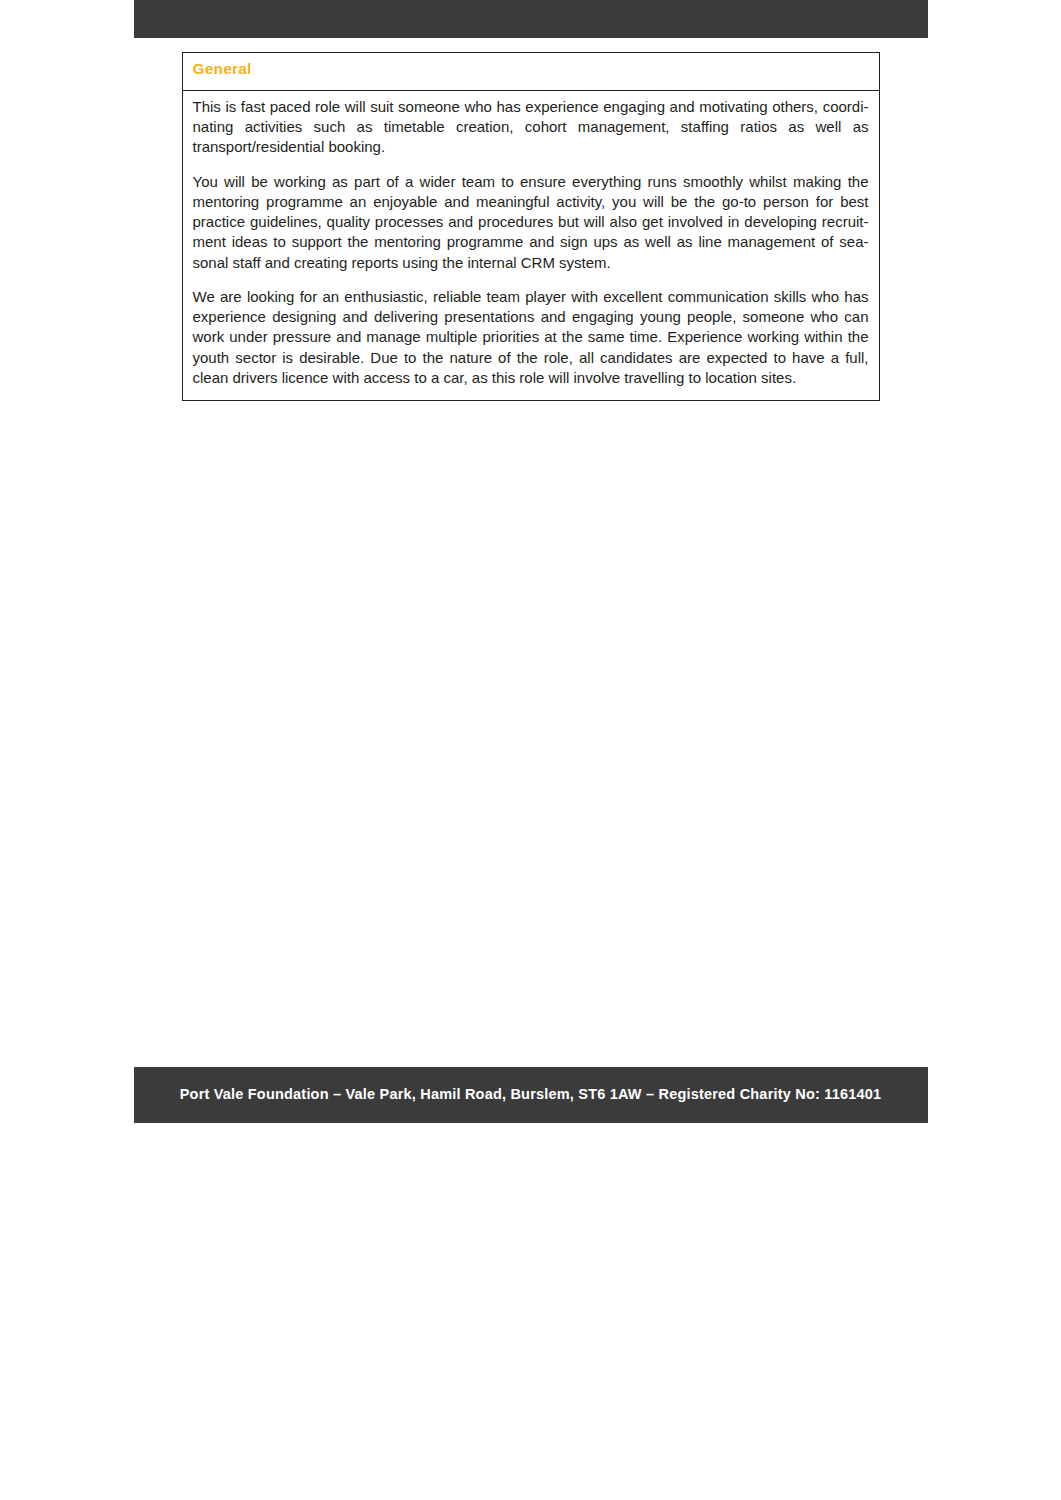| General |
| This is fast paced role will suit someone who has experience engaging and motivating others, coordinating activities such as timetable creation, cohort management, staffing ratios as well as transport/residential booking. You will be working as part of a wider team to ensure everything runs smoothly whilst making the mentoring programme an enjoyable and meaningful activity, you will be the go-to person for best practice guidelines, quality processes and procedures but will also get involved in developing recruitment ideas to support the mentoring programme and sign ups as well as line management of seasonal staff and creating reports using the internal CRM system. We are looking for an enthusiastic, reliable team player with excellent communication skills who has experience designing and delivering presentations and engaging young people, someone who can work under pressure and manage multiple priorities at the same time. Experience working within the youth sector is desirable. Due to the nature of the role, all candidates are expected to have a full, clean drivers licence with access to a car, as this role will involve travelling to location sites. |
Port Vale Foundation – Vale Park, Hamil Road, Burslem, ST6 1AW – Registered Charity No: 1161401